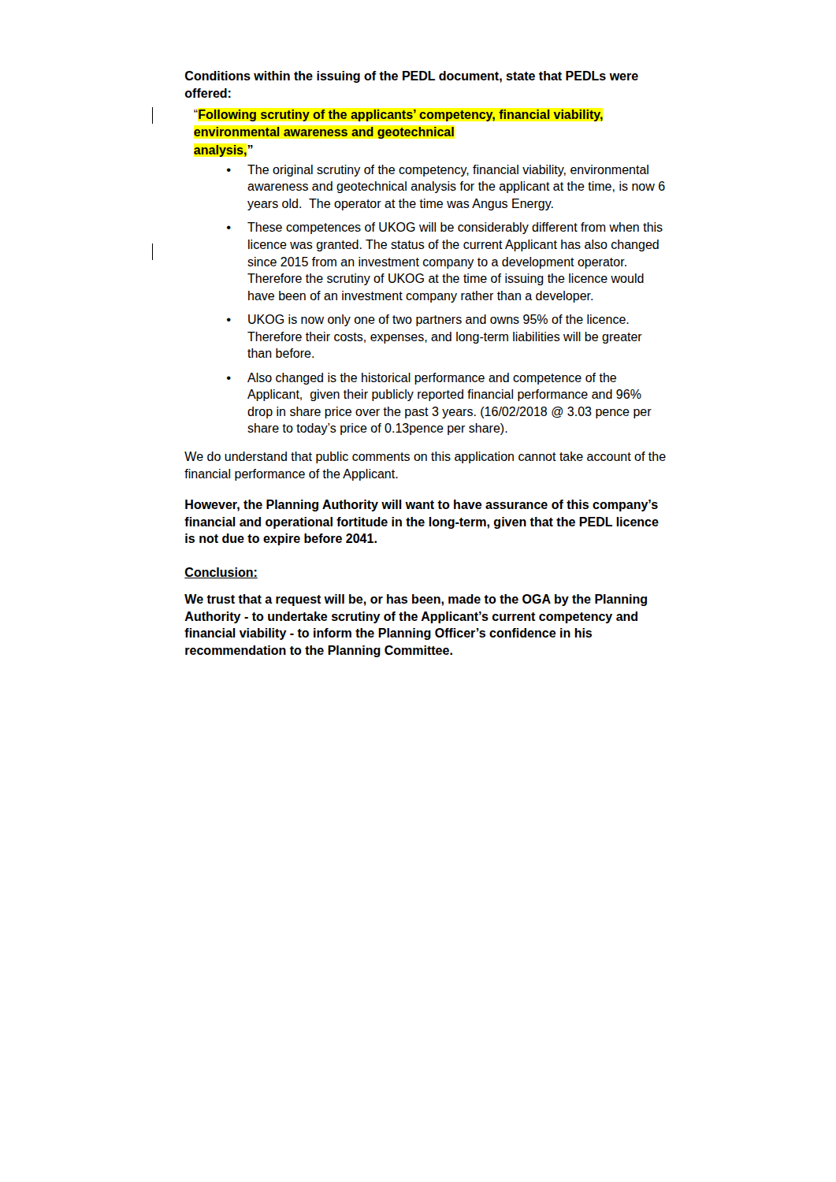Conditions within the issuing of the PEDL document, state that PEDLs were offered:
“Following scrutiny of the applicants’ competency, financial viability, environmental awareness and geotechnical
analysis,”
The original scrutiny of the competency, financial viability, environmental awareness and geotechnical analysis for the applicant at the time, is now 6 years old. The operator at the time was Angus Energy.
These competences of UKOG will be considerably different from when this licence was granted. The status of the current Applicant has also changed since 2015 from an investment company to a development operator. Therefore the scrutiny of UKOG at the time of issuing the licence would have been of an investment company rather than a developer.
UKOG is now only one of two partners and owns 95% of the licence. Therefore their costs, expenses, and long-term liabilities will be greater than before.
Also changed is the historical performance and competence of the Applicant, given their publicly reported financial performance and 96% drop in share price over the past 3 years. (16/02/2018 @ 3.03 pence per share to today’s price of 0.13pence per share).
We do understand that public comments on this application cannot take account of the financial performance of the Applicant.
However, the Planning Authority will want to have assurance of this company’s financial and operational fortitude in the long-term, given that the PEDL licence is not due to expire before 2041.
Conclusion:
We trust that a request will be, or has been, made to the OGA by the Planning Authority - to undertake scrutiny of the Applicant’s current competency and financial viability - to inform the Planning Officer’s confidence in his recommendation to the Planning Committee.